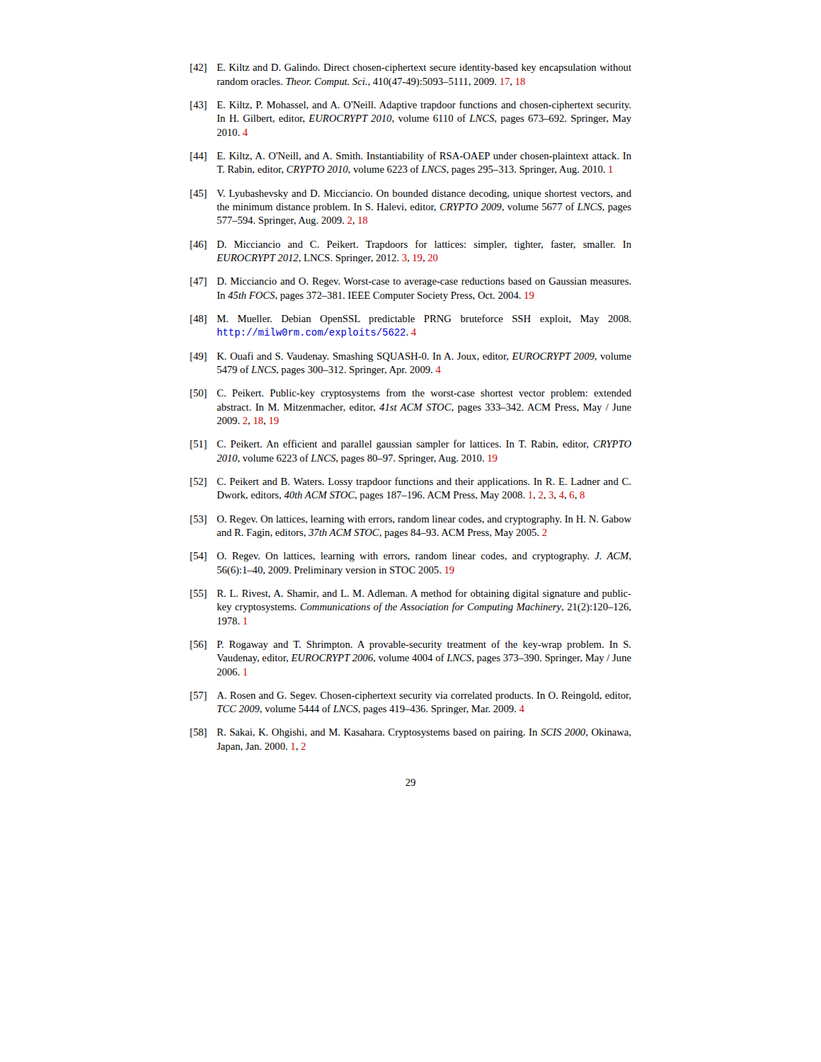[42] E. Kiltz and D. Galindo. Direct chosen-ciphertext secure identity-based key encapsulation without random oracles. Theor. Comput. Sci., 410(47-49):5093–5111, 2009. 17, 18
[43] E. Kiltz, P. Mohassel, and A. O'Neill. Adaptive trapdoor functions and chosen-ciphertext security. In H. Gilbert, editor, EUROCRYPT 2010, volume 6110 of LNCS, pages 673–692. Springer, May 2010. 4
[44] E. Kiltz, A. O'Neill, and A. Smith. Instantiability of RSA-OAEP under chosen-plaintext attack. In T. Rabin, editor, CRYPTO 2010, volume 6223 of LNCS, pages 295–313. Springer, Aug. 2010. 1
[45] V. Lyubashevsky and D. Micciancio. On bounded distance decoding, unique shortest vectors, and the minimum distance problem. In S. Halevi, editor, CRYPTO 2009, volume 5677 of LNCS, pages 577–594. Springer, Aug. 2009. 2, 18
[46] D. Micciancio and C. Peikert. Trapdoors for lattices: simpler, tighter, faster, smaller. In EUROCRYPT 2012, LNCS. Springer, 2012. 3, 19, 20
[47] D. Micciancio and O. Regev. Worst-case to average-case reductions based on Gaussian measures. In 45th FOCS, pages 372–381. IEEE Computer Society Press, Oct. 2004. 19
[48] M. Mueller. Debian OpenSSL predictable PRNG bruteforce SSH exploit, May 2008. http://milw0rm.com/exploits/5622. 4
[49] K. Ouafi and S. Vaudenay. Smashing SQUASH-0. In A. Joux, editor, EUROCRYPT 2009, volume 5479 of LNCS, pages 300–312. Springer, Apr. 2009. 4
[50] C. Peikert. Public-key cryptosystems from the worst-case shortest vector problem: extended abstract. In M. Mitzenmacher, editor, 41st ACM STOC, pages 333–342. ACM Press, May / June 2009. 2, 18, 19
[51] C. Peikert. An efficient and parallel gaussian sampler for lattices. In T. Rabin, editor, CRYPTO 2010, volume 6223 of LNCS, pages 80–97. Springer, Aug. 2010. 19
[52] C. Peikert and B. Waters. Lossy trapdoor functions and their applications. In R. E. Ladner and C. Dwork, editors, 40th ACM STOC, pages 187–196. ACM Press, May 2008. 1, 2, 3, 4, 6, 8
[53] O. Regev. On lattices, learning with errors, random linear codes, and cryptography. In H. N. Gabow and R. Fagin, editors, 37th ACM STOC, pages 84–93. ACM Press, May 2005. 2
[54] O. Regev. On lattices, learning with errors, random linear codes, and cryptography. J. ACM, 56(6):1–40, 2009. Preliminary version in STOC 2005. 19
[55] R. L. Rivest, A. Shamir, and L. M. Adleman. A method for obtaining digital signature and public-key cryptosystems. Communications of the Association for Computing Machinery, 21(2):120–126, 1978. 1
[56] P. Rogaway and T. Shrimpton. A provable-security treatment of the key-wrap problem. In S. Vaudenay, editor, EUROCRYPT 2006, volume 4004 of LNCS, pages 373–390. Springer, May / June 2006. 1
[57] A. Rosen and G. Segev. Chosen-ciphertext security via correlated products. In O. Reingold, editor, TCC 2009, volume 5444 of LNCS, pages 419–436. Springer, Mar. 2009. 4
[58] R. Sakai, K. Ohgishi, and M. Kasahara. Cryptosystems based on pairing. In SCIS 2000, Okinawa, Japan, Jan. 2000. 1, 2
29